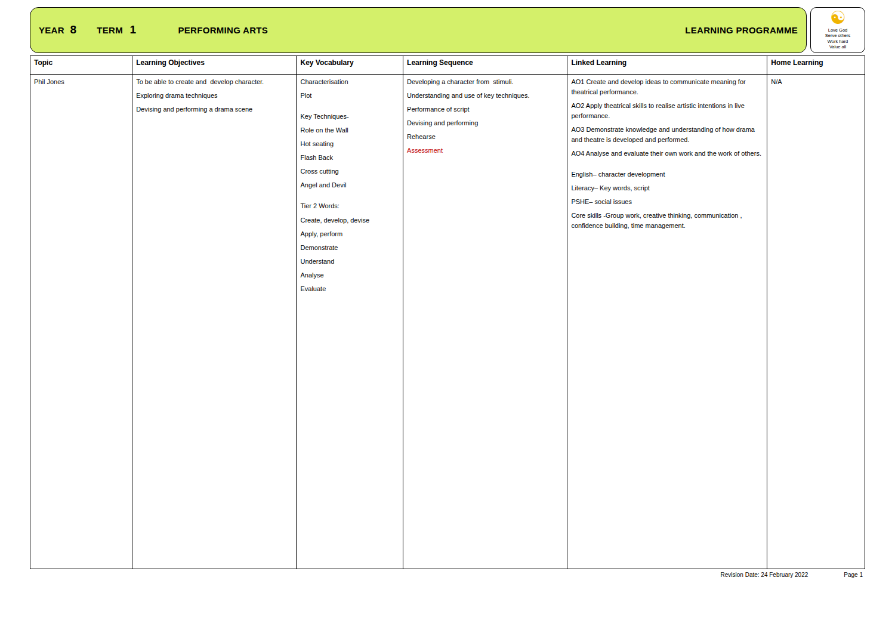YEAR 8 TERM 1 PERFORMING ARTS LEARNING PROGRAMME
☯ Love God
Serve others
Work hard
Value all
| Topic | Learning Objectives | Key Vocabulary | Learning Sequence | Linked Learning | Home Learning |
| --- | --- | --- | --- | --- | --- |
| Phil Jones | To be able to create and develop character. Exploring drama techniques Devising and performing a drama scene | Characterisation Plot Key Techniques- Role on the Wall Hot seating Flash Back Cross cutting Angel and Devil Tier 2 Words: Create, develop, devise Apply, perform Demonstrate Understand Analyse Evaluate | Developing a character from stimuli. Understanding and use of key techniques. Performance of script Devising and performing Rehearse Assessment | AO1 Create and develop ideas to communicate meaning for theatrical performance. AO2 Apply theatrical skills to realise artistic intentions in live performance. AO3 Demonstrate knowledge and understanding of how drama and theatre is developed and performed. AO4 Analyse and evaluate their own work and the work of others. English– character development Literacy– Key words, script PSHE– social issues Core skills -Group work, creative thinking, communication , confidence building, time management. | N/A |
Revision Date: 24 February 2022 Page 1